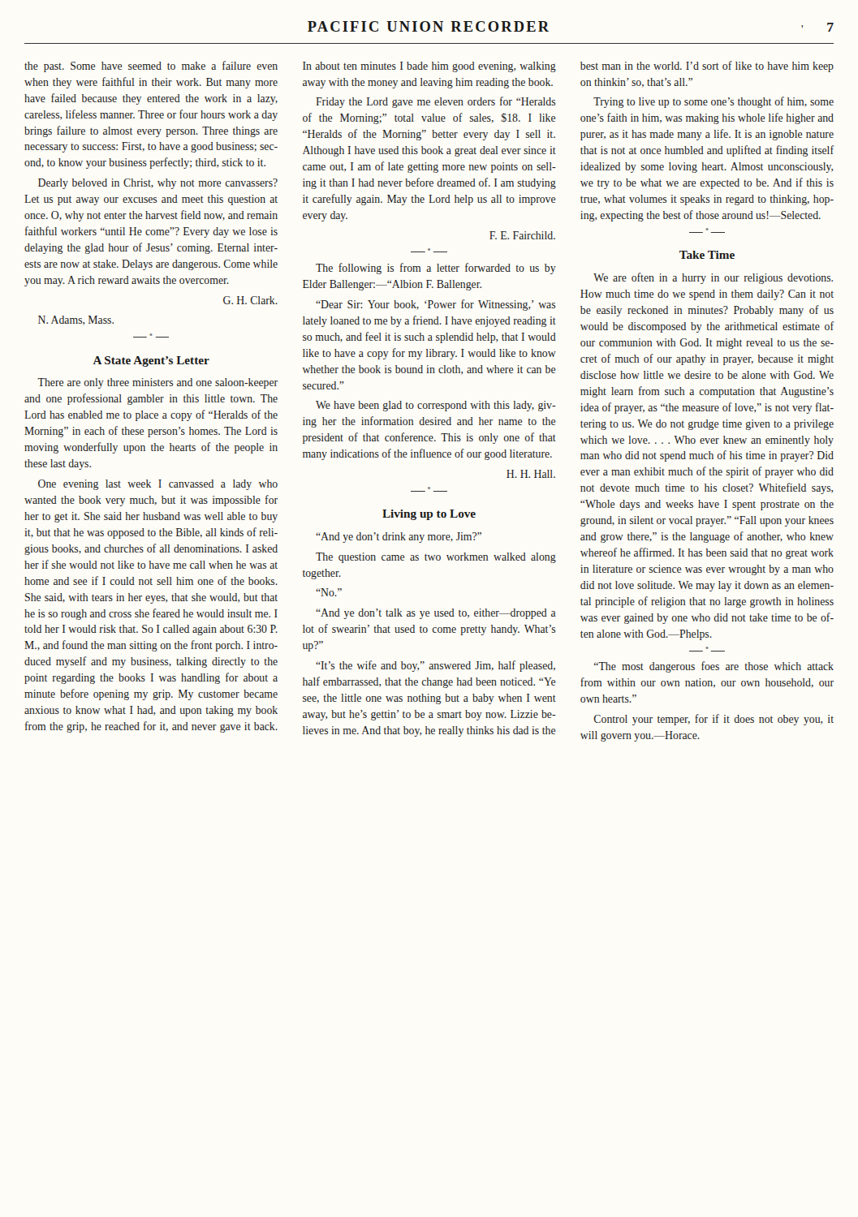Pacific Union Recorder
' 7
the past. Some have seemed to make a failure even when they were faithful in their work. But many more have failed because they entered the work in a lazy, careless, lifeless manner. Three or four hours work a day brings failure to almost every person. Three things are necessary to success: First, to have a good business; second, to know your business perfectly; third, stick to it.
Dearly beloved in Christ, why not more canvassers? Let us put away our excuses and meet this question at once. O, why not enter the harvest field now, and remain faithful workers “until He come”? Every day we lose is delaying the glad hour of Jesus’ coming. Eternal interests are now at stake. Delays are dangerous. Come while you may. A rich reward awaits the overcomer.
G. H. Clark.
N. Adams, Mass.
A State Agent’s Letter
There are only three ministers and one saloon-keeper and one professional gambler in this little town. The Lord has enabled me to place a copy of “Heralds of the Morning” in each of these person’s homes. The Lord is moving wonderfully upon the hearts of the people in these last days.
One evening last week I canvassed a lady who wanted the book very much, but it was impossible for her to get it. She said her husband was well able to buy it, but that he was opposed to the Bible, all kinds of religious books, and churches of all denominations. I asked her if she would not like to have me call when he was at home and see if I could not sell him one of the books. She said, with tears in her eyes, that she would, but that he is so rough and cross she feared he would insult me. I told her I would risk that. So I called again about 6:30 P. M., and found the man sitting on the front porch. I introduced myself and my business, talking directly to the point regarding the books I was handling for about a minute before opening my grip. My customer became anxious to know what I had, and upon taking my book from the grip, he reached for it, and never gave it back. In about ten minutes I bade him good evening, walking away with the money and leaving him reading the book.
Friday the Lord gave me eleven orders for “Heralds of the Morning;” total value of sales, $18. I like “Heralds of the Morning” better every day I sell it. Although I have used this book a great deal ever since it came out, I am of late getting more new points on selling it than I had never before dreamed of. I am studying it carefully again. May the Lord help us all to improve every day.
F. E. Fairchild.
The following is from a letter forwarded to us by Elder Ballenger:—“Albion F. Ballenger.
“Dear Sir: Your book, ‘Power for Witnessing,’ was lately loaned to me by a friend. I have enjoyed reading it so much, and feel it is such a splendid help, that I would like to have a copy for my library. I would like to know whether the book is bound in cloth, and where it can be secured.”
We have been glad to correspond with this lady, giving her the information desired and her name to the president of that conference. This is only one of that many indications of the influence of our good literature.
H. H. Hall.
Living up to Love
“And ye don’t drink any more, Jim?”
The question came as two workmen walked along together.
“No.”
“And ye don’t talk as ye used to, either—dropped a lot of swearin’ that used to come pretty handy. What’s up?”
“It’s the wife and boy,” answered Jim, half pleased, half embarrassed, that the change had been noticed. “Ye see, the little one was nothing but a baby when I went away, but he’s gettin’ to be a smart boy now. Lizzie believes in me. And that boy, he really thinks his dad is the best man in the world. I’d sort of like to have him keep on thinkin’ so, that’s all.”
Trying to live up to some one’s thought of him, some one’s faith in him, was making his whole life higher and purer, as it has made many a life. It is an ignoble nature that is not at once humbled and uplifted at finding itself idealized by some loving heart. Almost unconsciously, we try to be what we are expected to be. And if this is true, what volumes it speaks in regard to thinking, hoping, expecting the best of those around us!—Selected.
Take Time
We are often in a hurry in our religious devotions. How much time do we spend in them daily? Can it not be easily reckoned in minutes? Probably many of us would be discomposed by the arithmetical estimate of our communion with God. It might reveal to us the secret of much of our apathy in prayer, because it might disclose how little we desire to be alone with God. We might learn from such a computation that Augustine’s idea of prayer, as “the measure of love,” is not very flattering to us. We do not grudge time given to a privilege which we love. . . . Who ever knew an eminently holy man who did not spend much of his time in prayer? Did ever a man exhibit much of the spirit of prayer who did not devote much time to his closet? Whitefield says, “Whole days and weeks have I spent prostrate on the ground, in silent or vocal prayer.” “Fall upon your knees and grow there,” is the language of another, who knew whereof he affirmed. It has been said that no great work in literature or science was ever wrought by a man who did not love solitude. We may lay it down as an elemental principle of religion that no large growth in holiness was ever gained by one who did not take time to be often alone with God.—Phelps.
“The most dangerous foes are those which attack from within our own nation, our own household, our own hearts.”
Control your temper, for if it does not obey you, it will govern you.—Horace.